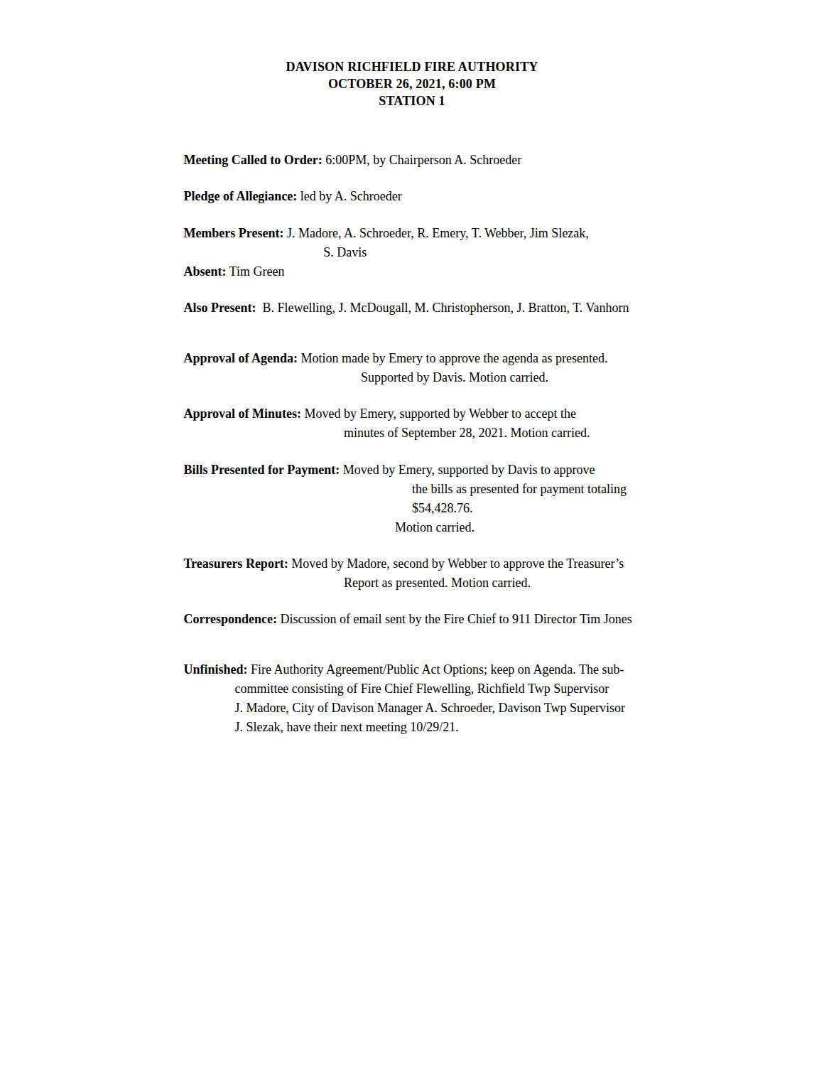DAVISON RICHFIELD FIRE AUTHORITY OCTOBER 26, 2021, 6:00 PM STATION 1
Meeting Called to Order: 6:00PM, by Chairperson A. Schroeder
Pledge of Allegiance: led by A. Schroeder
Members Present: J. Madore, A. Schroeder, R. Emery, T. Webber, Jim Slezak, S. Davis Absent: Tim Green
Also Present: B. Flewelling, J. McDougall, M. Christopherson, J. Bratton, T. Vanhorn
Approval of Agenda: Motion made by Emery to approve the agenda as presented. Supported by Davis. Motion carried.
Approval of Minutes: Moved by Emery, supported by Webber to accept the minutes of September 28, 2021. Motion carried.
Bills Presented for Payment: Moved by Emery, supported by Davis to approve the bills as presented for payment totaling $54,428.76. Motion carried.
Treasurers Report: Moved by Madore, second by Webber to approve the Treasurer’s Report as presented. Motion carried.
Correspondence: Discussion of email sent by the Fire Chief to 911 Director Tim Jones
Unfinished: Fire Authority Agreement/Public Act Options; keep on Agenda. The sub- committee consisting of Fire Chief Flewelling, Richfield Twp Supervisor J. Madore, City of Davison Manager A. Schroeder, Davison Twp Supervisor J. Slezak, have their next meeting 10/29/21.